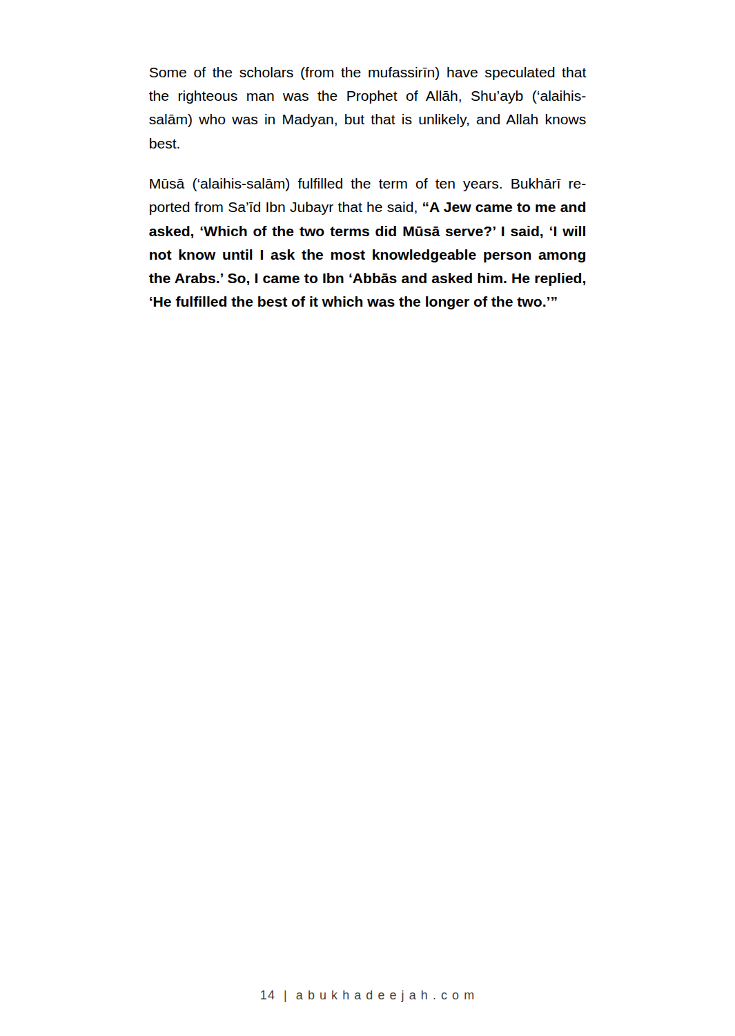Some of the scholars (from the mufassirīn) have speculated that the righteous man was the Prophet of Allāh, Shu’ayb (‘alaihis-salām) who was in Madyan, but that is unlikely, and Allah knows best.
Mūsā (‘alaihis-salām) fulfilled the term of ten years. Bukhārī reported from Sa’īd Ibn Jubayr that he said, “A Jew came to me and asked, ‘Which of the two terms did Mūsā serve?’ I said, ‘I will not know until I ask the most knowledgeable person among the Arabs.’ So, I came to Ibn ‘Abbās and asked him. He replied, ‘He fulfilled the best of it which was the longer of the two.’”
14 | a b u k h a d e e j a h . c o m